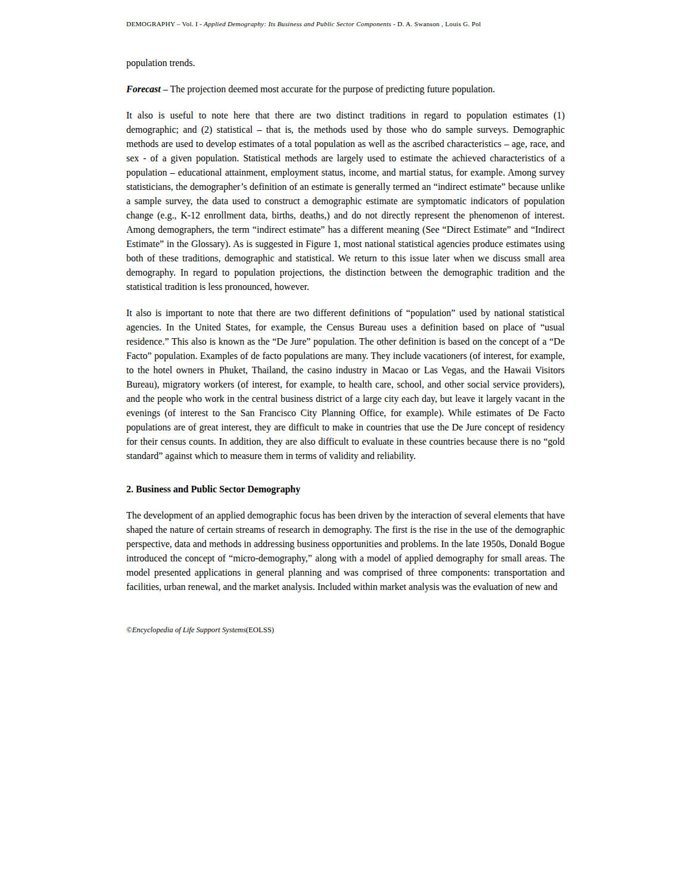DEMOGRAPHY – Vol. I - Applied Demography: Its Business and Public Sector Components - D. A. Swanson , Louis G. Pol
population trends.
Forecast – The projection deemed most accurate for the purpose of predicting future population.
It also is useful to note here that there are two distinct traditions in regard to population estimates (1) demographic; and (2) statistical – that is, the methods used by those who do sample surveys. Demographic methods are used to develop estimates of a total population as well as the ascribed characteristics – age, race, and sex - of a given population. Statistical methods are largely used to estimate the achieved characteristics of a population – educational attainment, employment status, income, and martial status, for example. Among survey statisticians, the demographer’s definition of an estimate is generally termed an “indirect estimate” because unlike a sample survey, the data used to construct a demographic estimate are symptomatic indicators of population change (e.g., K-12 enrollment data, births, deaths,) and do not directly represent the phenomenon of interest. Among demographers, the term “indirect estimate” has a different meaning (See “Direct Estimate” and “Indirect Estimate” in the Glossary). As is suggested in Figure 1, most national statistical agencies produce estimates using both of these traditions, demographic and statistical. We return to this issue later when we discuss small area demography. In regard to population projections, the distinction between the demographic tradition and the statistical tradition is less pronounced, however.
It also is important to note that there are two different definitions of “population” used by national statistical agencies. In the United States, for example, the Census Bureau uses a definition based on place of “usual residence.” This also is known as the “De Jure” population. The other definition is based on the concept of a “De Facto” population. Examples of de facto populations are many. They include vacationers (of interest, for example, to the hotel owners in Phuket, Thailand, the casino industry in Macao or Las Vegas, and the Hawaii Visitors Bureau), migratory workers (of interest, for example, to health care, school, and other social service providers), and the people who work in the central business district of a large city each day, but leave it largely vacant in the evenings (of interest to the San Francisco City Planning Office, for example). While estimates of De Facto populations are of great interest, they are difficult to make in countries that use the De Jure concept of residency for their census counts. In addition, they are also difficult to evaluate in these countries because there is no “gold standard” against which to measure them in terms of validity and reliability.
2. Business and Public Sector Demography
The development of an applied demographic focus has been driven by the interaction of several elements that have shaped the nature of certain streams of research in demography. The first is the rise in the use of the demographic perspective, data and methods in addressing business opportunities and problems. In the late 1950s, Donald Bogue introduced the concept of “micro-demography,” along with a model of applied demography for small areas. The model presented applications in general planning and was comprised of three components: transportation and facilities, urban renewal, and the market analysis. Included within market analysis was the evaluation of new and
©Encyclopedia of Life Support Systems(EOLSS)